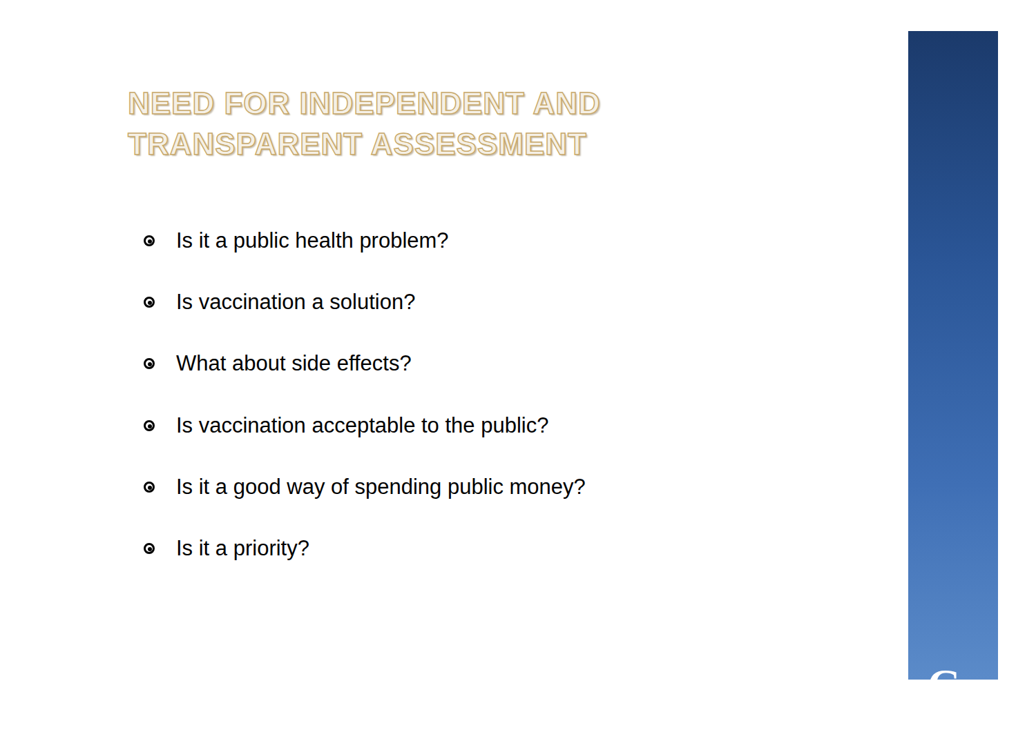GG
Need for independent and
transparent assessment
Is it a public health problem?
Is vaccination a solution?
What about side effects?
Is vaccination acceptable to the public?
Is it a good way of spending public money?
Is it a priority?